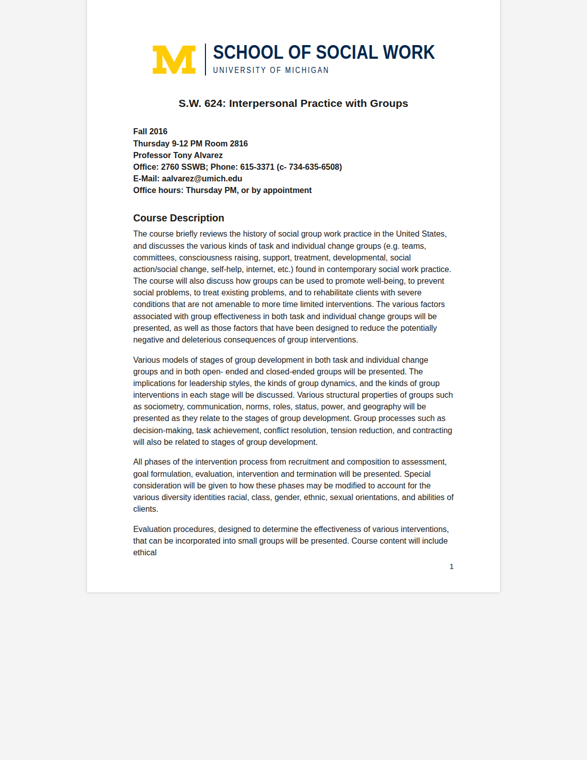SCHOOL OF SOCIAL WORK UNIVERSITY OF MICHIGAN
S.W. 624: Interpersonal Practice with Groups
Fall 2016
Thursday 9-12 PM Room 2816
Professor Tony Alvarez
Office: 2760 SSWB; Phone: 615-3371 (c- 734-635-6508)
E-Mail: aalvarez@umich.edu
Office hours: Thursday PM, or by appointment
Course Description
The course briefly reviews the history of social group work practice in the United States, and discusses the various kinds of task and individual change groups (e.g. teams, committees, consciousness raising, support, treatment, developmental, social action/social change, self-help, internet, etc.) found in contemporary social work practice. The course will also discuss how groups can be used to promote well-being, to prevent social problems, to treat existing problems, and to rehabilitate clients with severe conditions that are not amenable to more time limited interventions. The various factors associated with group effectiveness in both task and individual change groups will be presented, as well as those factors that have been designed to reduce the potentially negative and deleterious consequences of group interventions.
Various models of stages of group development in both task and individual change groups and in both open- ended and closed-ended groups will be presented. The implications for leadership styles, the kinds of group dynamics, and the kinds of group interventions in each stage will be discussed. Various structural properties of groups such as sociometry, communication, norms, roles, status, power, and geography will be presented as they relate to the stages of group development. Group processes such as decision-making, task achievement, conflict resolution, tension reduction, and contracting will also be related to stages of group development.
All phases of the intervention process from recruitment and composition to assessment, goal formulation, evaluation, intervention and termination will be presented. Special consideration will be given to how these phases may be modified to account for the various diversity identities racial, class, gender, ethnic, sexual orientations, and abilities of clients.
Evaluation procedures, designed to determine the effectiveness of various interventions, that can be incorporated into small groups will be presented. Course content will include ethical
1